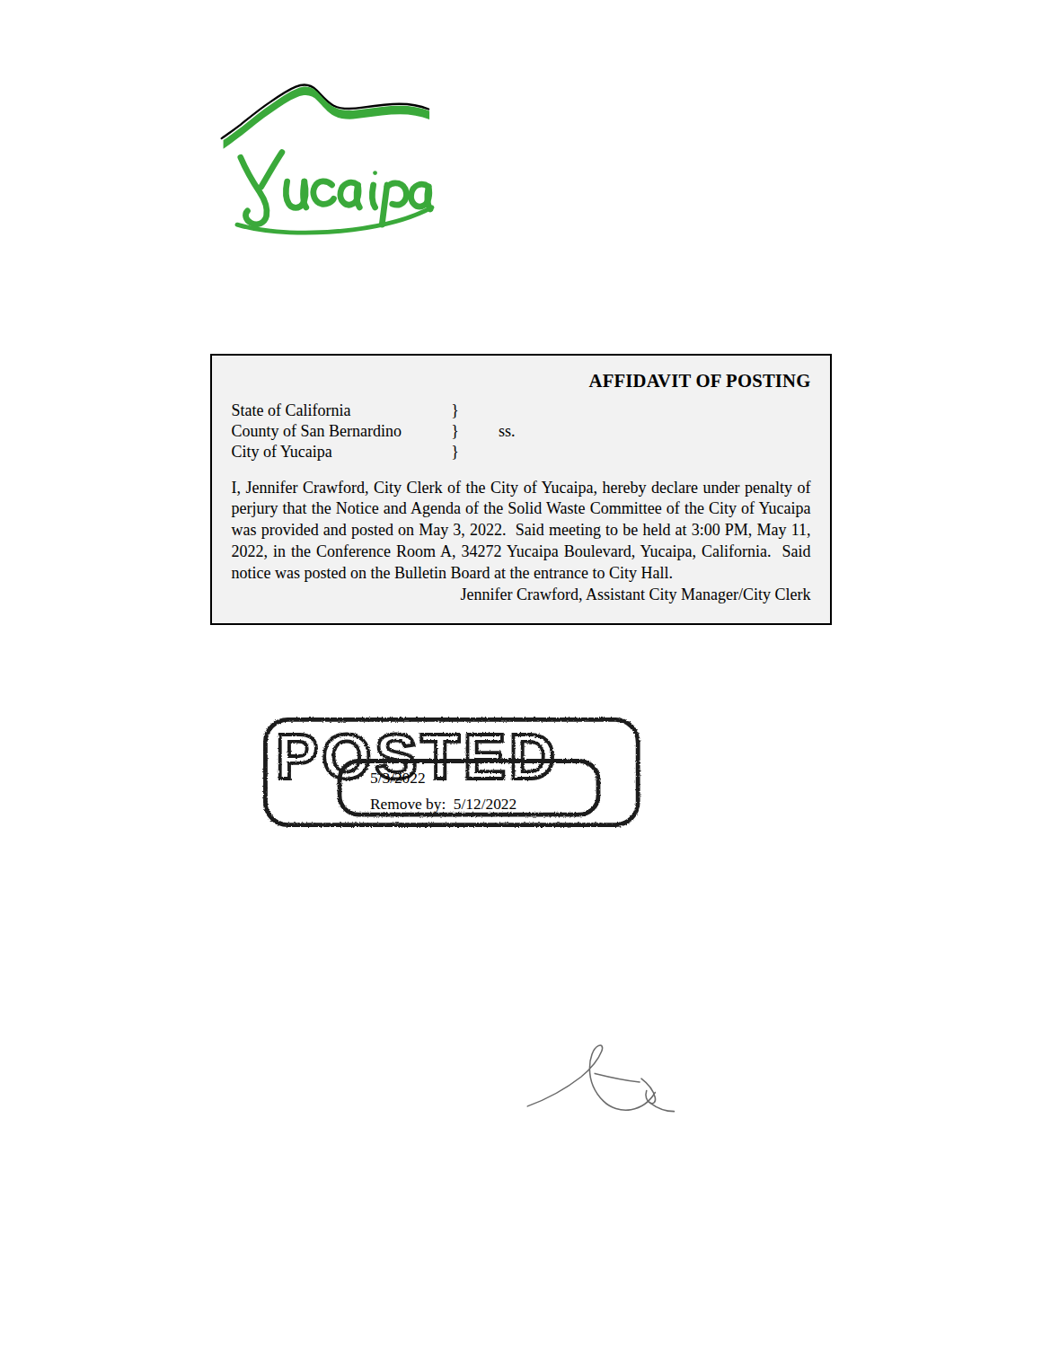AFFIDAVIT OF POSTING
| State of California | } | |
| County of San Bernardino | } | ss. |
| City of Yucaipa | } | |
I, Jennifer Crawford, City Clerk of the City of Yucaipa, hereby declare under penalty of perjury that the Notice and Agenda of the Solid Waste Committee of the City of Yucaipa was provided and posted on May 3, 2022. Said meeting to be held at 3:00 PM, May 11, 2022, in the Conference Room A, 34272 Yucaipa Boulevard, Yucaipa, California. Said notice was posted on the Bulletin Board at the entrance to City Hall.
Jennifer Crawford, Assistant City Manager/City Clerk
POSTED
5/3/2022
Remove by: 5/12/2022